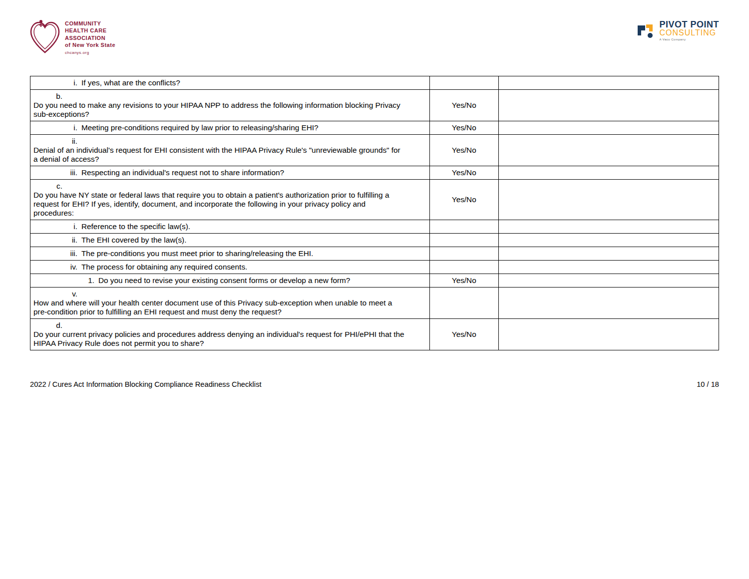COMMUNITY
HEALTH CARE
ASSOCIATION
of New York State
chcanys.org
PIVOT POINT
CONSULTING
A Vaco Company
| i. If yes, what are the conflicts? | | |
| b. Do you need to make any revisions to your HIPAA NPP to address the following information blocking Privacy sub-exceptions? | Yes/No | |
| i. Meeting pre-conditions required by law prior to releasing/sharing EHI? | Yes/No | |
| ii. Denial of an individual's request for EHI consistent with the HIPAA Privacy Rule's "unreviewable grounds" for a denial of access? | Yes/No | |
| iii. Respecting an individual's request not to share information? | Yes/No | |
| c. Do you have NY state or federal laws that require you to obtain a patient's authorization prior to fulfilling a request for EHI? If yes, identify, document, and incorporate the following in your privacy policy and procedures: | Yes/No | |
| i. Reference to the specific law(s). | | |
| ii. The EHI covered by the law(s). | | |
| iii. The pre-conditions you must meet prior to sharing/releasing the EHI. | | |
| iv. The process for obtaining any required consents. | | |
| 1. Do you need to revise your existing consent forms or develop a new form? | Yes/No | |
| v. How and where will your health center document use of this Privacy sub-exception when unable to meet a pre-condition prior to fulfilling an EHI request and must deny the request? | | |
| d. Do your current privacy policies and procedures address denying an individual's request for PHI/ePHI that the HIPAA Privacy Rule does not permit you to share? | Yes/No | |
2022 / Cures Act Information Blocking Compliance Readiness Checklist
10 / 18